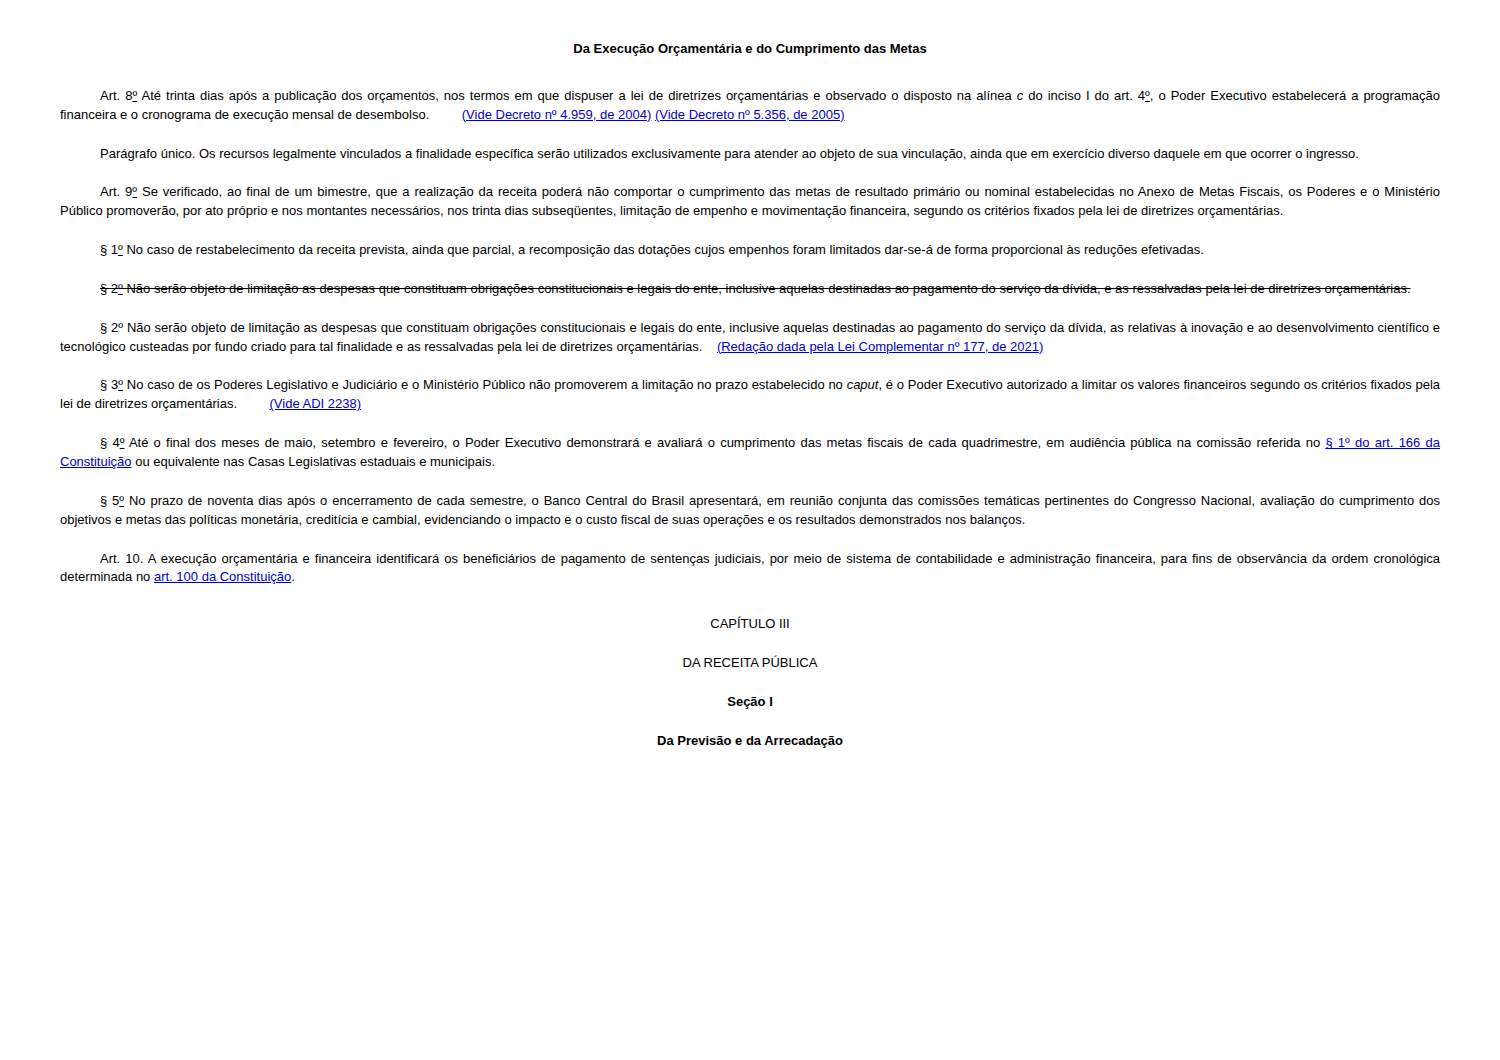Da Execução Orçamentária e do Cumprimento das Metas
Art. 8º Até trinta dias após a publicação dos orçamentos, nos termos em que dispuser a lei de diretrizes orçamentárias e observado o disposto na alínea c do inciso I do art. 4º, o Poder Executivo estabelecerá a programação financeira e o cronograma de execução mensal de desembolso. (Vide Decreto nº 4.959, de 2004) (Vide Decreto nº 5.356, de 2005)
Parágrafo único. Os recursos legalmente vinculados a finalidade específica serão utilizados exclusivamente para atender ao objeto de sua vinculação, ainda que em exercício diverso daquele em que ocorrer o ingresso.
Art. 9º Se verificado, ao final de um bimestre, que a realização da receita poderá não comportar o cumprimento das metas de resultado primário ou nominal estabelecidas no Anexo de Metas Fiscais, os Poderes e o Ministério Público promoverão, por ato próprio e nos montantes necessários, nos trinta dias subseqüentes, limitação de empenho e movimentação financeira, segundo os critérios fixados pela lei de diretrizes orçamentárias.
§ 1º No caso de restabelecimento da receita prevista, ainda que parcial, a recomposição das dotações cujos empenhos foram limitados dar-se-á de forma proporcional às reduções efetivadas.
§ 2º Não serão objeto de limitação as despesas que constituam obrigações constitucionais e legais do ente, inclusive aquelas destinadas ao pagamento do serviço da dívida, e as ressalvadas pela lei de diretrizes orçamentárias.
§ 2º Não serão objeto de limitação as despesas que constituam obrigações constitucionais e legais do ente, inclusive aquelas destinadas ao pagamento do serviço da dívida, as relativas à inovação e ao desenvolvimento científico e tecnológico custeadas por fundo criado para tal finalidade e as ressalvadas pela lei de diretrizes orçamentárias. (Redação dada pela Lei Complementar nº 177, de 2021)
§ 3º No caso de os Poderes Legislativo e Judiciário e o Ministério Público não promoverem a limitação no prazo estabelecido no caput, é o Poder Executivo autorizado a limitar os valores financeiros segundo os critérios fixados pela lei de diretrizes orçamentárias. (Vide ADI 2238)
§ 4º Até o final dos meses de maio, setembro e fevereiro, o Poder Executivo demonstrará e avaliará o cumprimento das metas fiscais de cada quadrimestre, em audiência pública na comissão referida no § 1º do art. 166 da Constituição ou equivalente nas Casas Legislativas estaduais e municipais.
§ 5º No prazo de noventa dias após o encerramento de cada semestre, o Banco Central do Brasil apresentará, em reunião conjunta das comissões temáticas pertinentes do Congresso Nacional, avaliação do cumprimento dos objetivos e metas das políticas monetária, creditícia e cambial, evidenciando o impacto e o custo fiscal de suas operações e os resultados demonstrados nos balanços.
Art. 10. A execução orçamentária e financeira identificará os beneficiários de pagamento de sentenças judiciais, por meio de sistema de contabilidade e administração financeira, para fins de observância da ordem cronológica determinada no art. 100 da Constituição.
CAPÍTULO III
DA RECEITA PÚBLICA
Seção I
Da Previsão e da Arrecadação